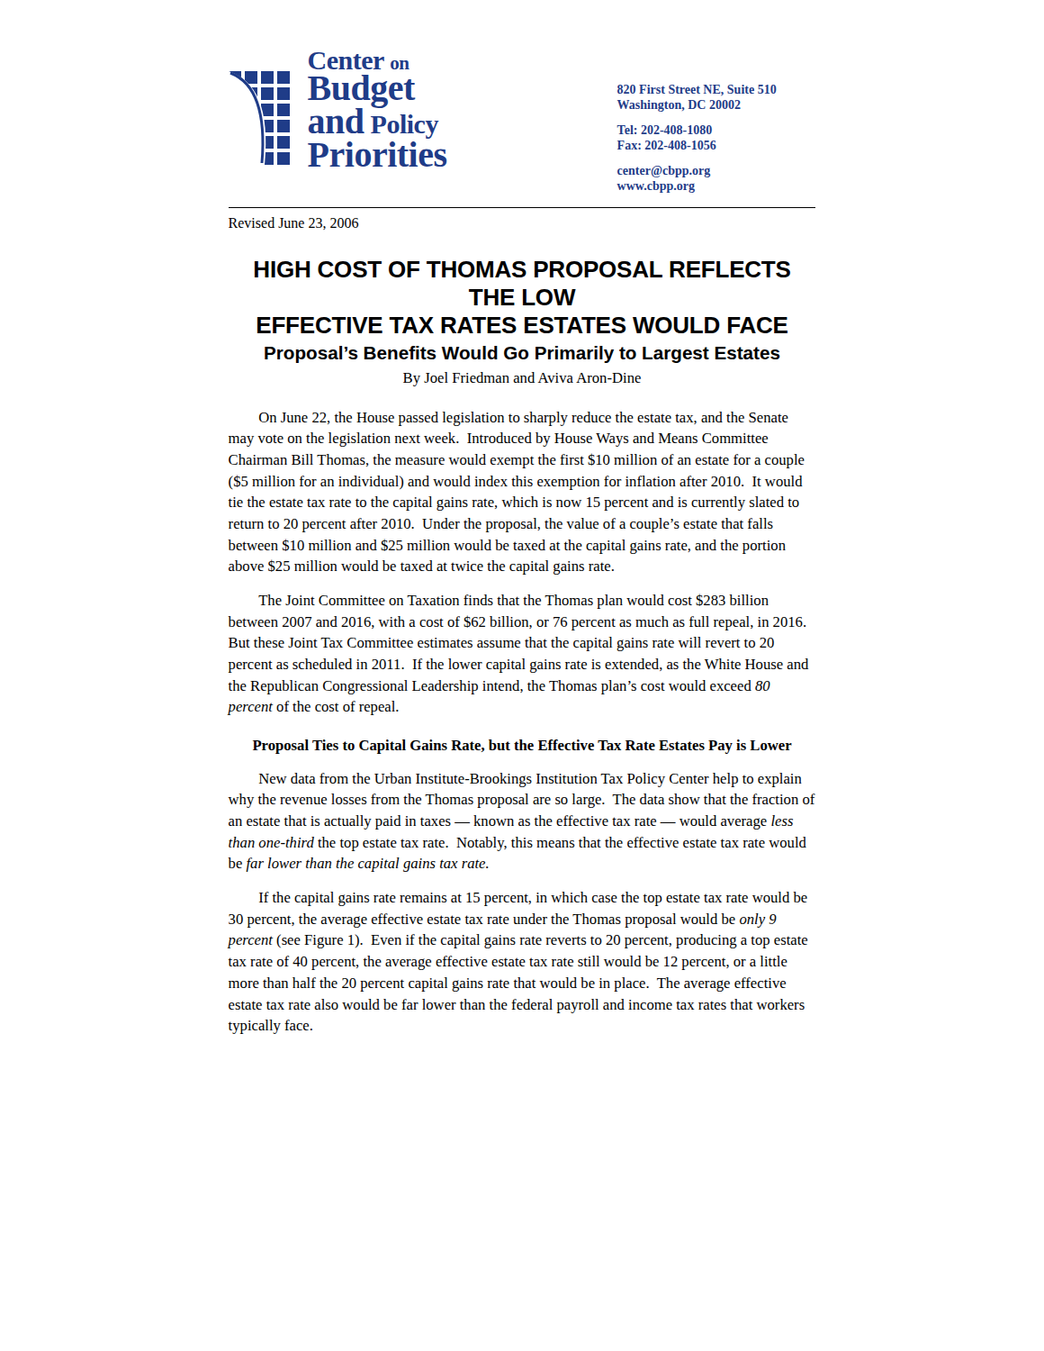Center on
Budget
and Policy
Priorities
820 First Street NE, Suite 510
Washington, DC 20002
Tel: 202-408-1080
Fax: 202-408-1056
center@cbpp.org
www.cbpp.org
Revised June 23, 2006
HIGH COST OF THOMAS PROPOSAL REFLECTS THE LOW
EFFECTIVE TAX RATES ESTATES WOULD FACE
Proposal’s Benefits Would Go Primarily to Largest Estates
By Joel Friedman and Aviva Aron-Dine
On June 22, the House passed legislation to sharply reduce the estate tax, and the Senate may vote on the legislation next week. Introduced by House Ways and Means Committee Chairman Bill Thomas, the measure would exempt the first $10 million of an estate for a couple ($5 million for an individual) and would index this exemption for inflation after 2010. It would tie the estate tax rate to the capital gains rate, which is now 15 percent and is currently slated to return to 20 percent after 2010. Under the proposal, the value of a couple’s estate that falls between $10 million and $25 million would be taxed at the capital gains rate, and the portion above $25 million would be taxed at twice the capital gains rate.
The Joint Committee on Taxation finds that the Thomas plan would cost $283 billion between 2007 and 2016, with a cost of $62 billion, or 76 percent as much as full repeal, in 2016. But these Joint Tax Committee estimates assume that the capital gains rate will revert to 20 percent as scheduled in 2011. If the lower capital gains rate is extended, as the White House and the Republican Congressional Leadership intend, the Thomas plan’s cost would exceed 80 percent of the cost of repeal.
Proposal Ties to Capital Gains Rate, but the Effective Tax Rate Estates Pay is Lower
New data from the Urban Institute-Brookings Institution Tax Policy Center help to explain why the revenue losses from the Thomas proposal are so large. The data show that the fraction of an estate that is actually paid in taxes — known as the effective tax rate — would average less than one-third the top estate tax rate. Notably, this means that the effective estate tax rate would be far lower than the capital gains tax rate.
If the capital gains rate remains at 15 percent, in which case the top estate tax rate would be 30 percent, the average effective estate tax rate under the Thomas proposal would be only 9 percent (see Figure 1). Even if the capital gains rate reverts to 20 percent, producing a top estate tax rate of 40 percent, the average effective estate tax rate still would be 12 percent, or a little more than half the 20 percent capital gains rate that would be in place. The average effective estate tax rate also would be far lower than the federal payroll and income tax rates that workers typically face.